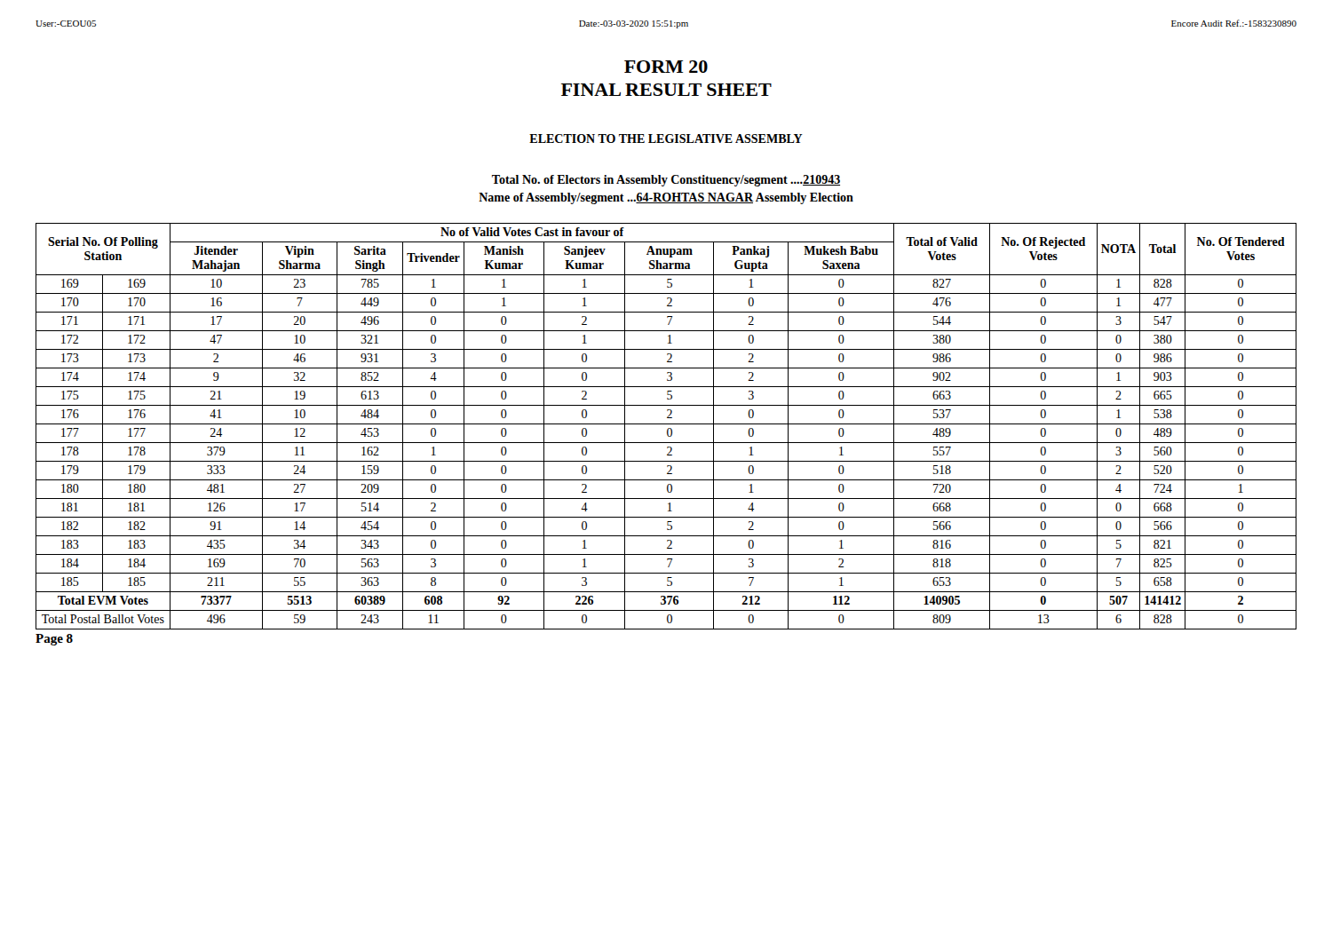User:-CEOU05 Date:-03-03-2020 15:51:pm Encore Audit Ref.:-1583230890
FORM 20
FINAL RESULT SHEET
ELECTION TO THE LEGISLATIVE ASSEMBLY
Total No. of Electors in Assembly Constituency/segment ....210943
Name of Assembly/segment ...64-ROHTAS NAGAR Assembly Election
| Serial No. Of Polling Station | No of Valid Votes Cast in favour of | Total of Valid Votes | No. Of Rejected Votes | NOTA | Total | No. Of Tendered Votes |
| --- | --- | --- | --- | --- | --- | --- |
| Jitender Mahajan | Vipin Sharma | Sarita Singh | Trivender | Manish Kumar | Sanjeev Kumar | Anupam Sharma | Pankaj Gupta | Mukesh Babu Saxena |
| 169 | 169 | 10 | 23 | 785 | 1 | 1 | 1 | 5 | 1 | 0 | 827 | 0 | 1 | 828 | 0 |
| 170 | 170 | 16 | 7 | 449 | 0 | 1 | 1 | 2 | 0 | 0 | 476 | 0 | 1 | 477 | 0 |
| 171 | 171 | 17 | 20 | 496 | 0 | 0 | 2 | 7 | 2 | 0 | 544 | 0 | 3 | 547 | 0 |
| 172 | 172 | 47 | 10 | 321 | 0 | 0 | 1 | 1 | 0 | 0 | 380 | 0 | 0 | 380 | 0 |
| 173 | 173 | 2 | 46 | 931 | 3 | 0 | 0 | 2 | 2 | 0 | 986 | 0 | 0 | 986 | 0 |
| 174 | 174 | 9 | 32 | 852 | 4 | 0 | 0 | 3 | 2 | 0 | 902 | 0 | 1 | 903 | 0 |
| 175 | 175 | 21 | 19 | 613 | 0 | 0 | 2 | 5 | 3 | 0 | 663 | 0 | 2 | 665 | 0 |
| 176 | 176 | 41 | 10 | 484 | 0 | 0 | 0 | 2 | 0 | 0 | 537 | 0 | 1 | 538 | 0 |
| 177 | 177 | 24 | 12 | 453 | 0 | 0 | 0 | 0 | 0 | 0 | 489 | 0 | 0 | 489 | 0 |
| 178 | 178 | 379 | 11 | 162 | 1 | 0 | 0 | 2 | 1 | 1 | 557 | 0 | 3 | 560 | 0 |
| 179 | 179 | 333 | 24 | 159 | 0 | 0 | 0 | 2 | 0 | 0 | 518 | 0 | 2 | 520 | 0 |
| 180 | 180 | 481 | 27 | 209 | 0 | 0 | 2 | 0 | 1 | 0 | 720 | 0 | 4 | 724 | 1 |
| 181 | 181 | 126 | 17 | 514 | 2 | 0 | 4 | 1 | 4 | 0 | 668 | 0 | 0 | 668 | 0 |
| 182 | 182 | 91 | 14 | 454 | 0 | 0 | 0 | 5 | 2 | 0 | 566 | 0 | 0 | 566 | 0 |
| 183 | 183 | 435 | 34 | 343 | 0 | 0 | 1 | 2 | 0 | 1 | 816 | 0 | 5 | 821 | 0 |
| 184 | 184 | 169 | 70 | 563 | 3 | 0 | 1 | 7 | 3 | 2 | 818 | 0 | 7 | 825 | 0 |
| 185 | 185 | 211 | 55 | 363 | 8 | 0 | 3 | 5 | 7 | 1 | 653 | 0 | 5 | 658 | 0 |
| Total EVM Votes | 73377 | 5513 | 60389 | 608 | 92 | 226 | 376 | 212 | 112 | 140905 | 0 | 507 | 141412 | 2 |
| Total Postal Ballot Votes | 496 | 59 | 243 | 11 | 0 | 0 | 0 | 0 | 0 | 809 | 13 | 6 | 828 | 0 |
Page 8